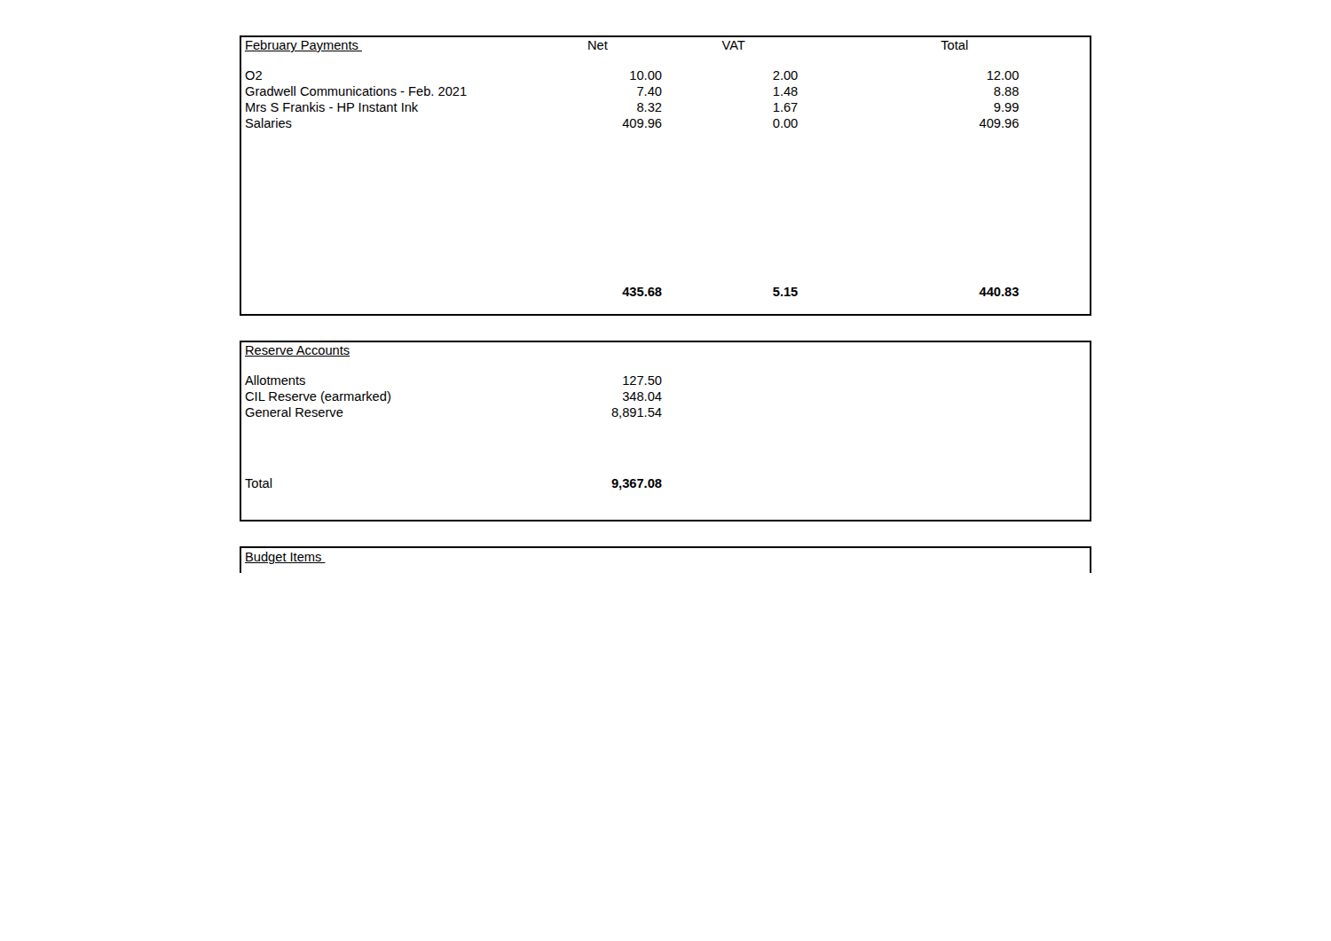| February Payments | Net | VAT | | Total | |
| O2 | 10.00 | 2.00 | | 12.00 | |
| Gradwell Communications - Feb. 2021 | 7.40 | 1.48 | | 8.88 | |
| Mrs S Frankis - HP Instant Ink | 8.32 | 1.67 | | 9.99 | |
| Salaries | 409.96 | 0.00 | | 409.96 | |
| | 435.68 | 5.15 | | 440.83 | |
| Reserve Accounts | | |
| Allotments | 127.50 | |
| CIL Reserve (earmarked) | 348.04 | |
| General Reserve | 8,891.54 | |
| Total | 9,367.08 | |
Budget Items